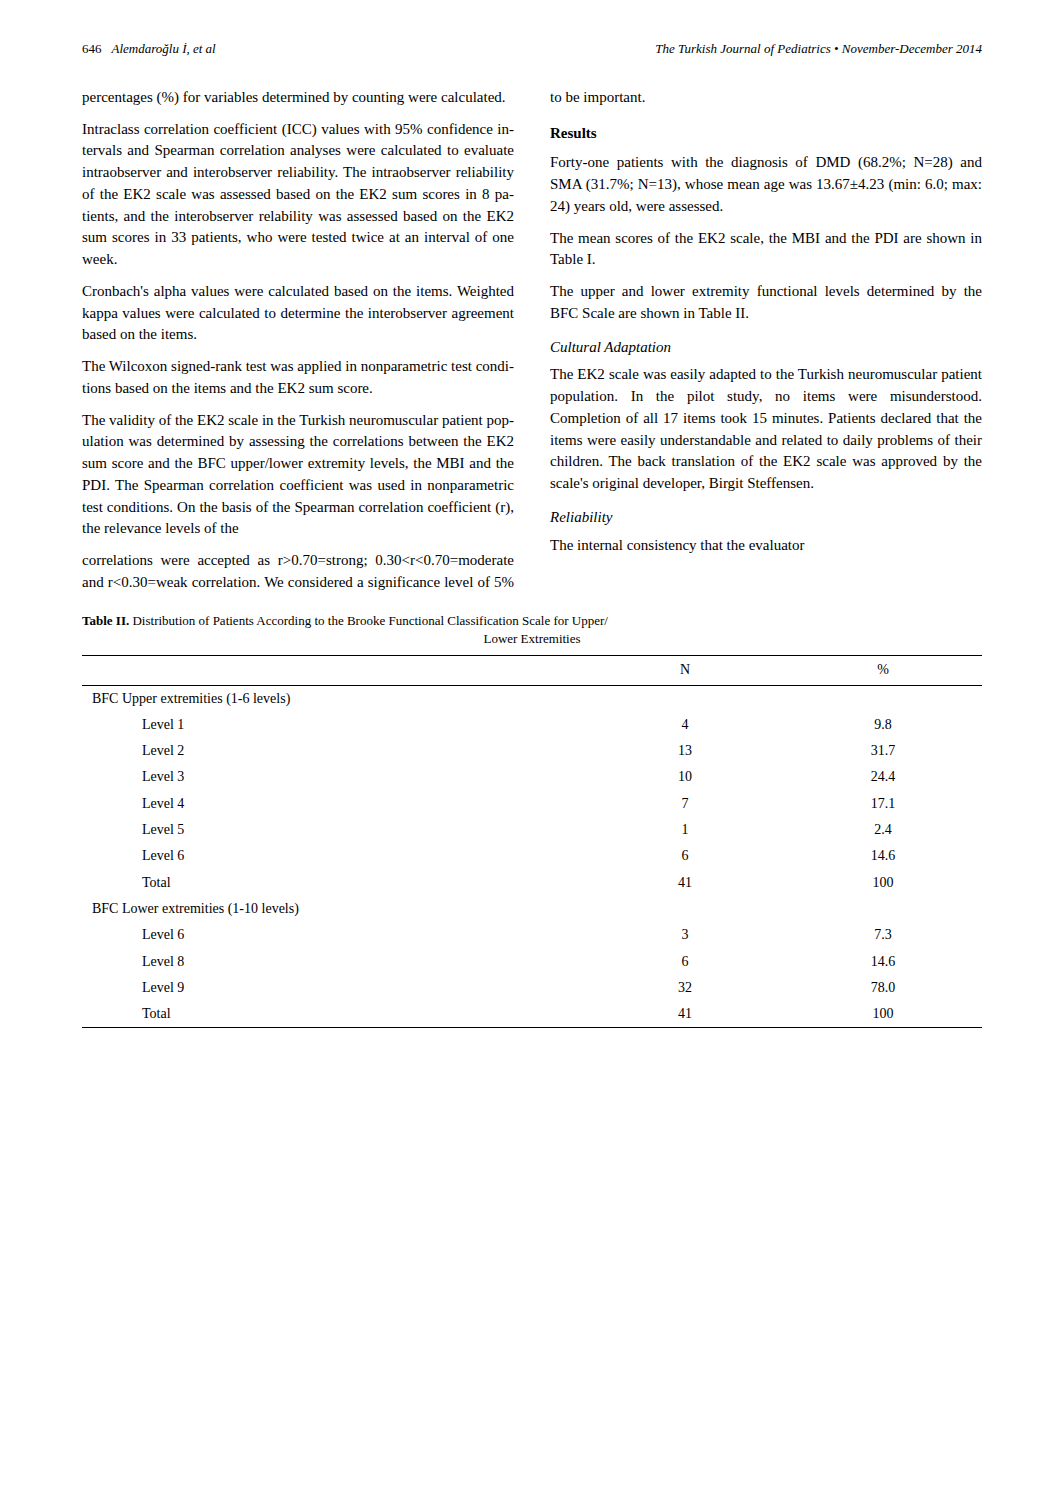646 Alemdaroğlu İ, et al
The Turkish Journal of Pediatrics • November-December 2014
percentages (%) for variables determined by counting were calculated.
Intraclass correlation coefficient (ICC) values with 95% confidence intervals and Spearman correlation analyses were calculated to evaluate intraobserver and interobserver reliability. The intraobserver reliability of the EK2 scale was assessed based on the EK2 sum scores in 8 patients, and the interobserver relability was assessed based on the EK2 sum scores in 33 patients, who were tested twice at an interval of one week.
Cronbach's alpha values were calculated based on the items. Weighted kappa values were calculated to determine the interobserver agreement based on the items.
The Wilcoxon signed-rank test was applied in nonparametric test conditions based on the items and the EK2 sum score.
The validity of the EK2 scale in the Turkish neuromuscular patient population was determined by assessing the correlations between the EK2 sum score and the BFC upper/lower extremity levels, the MBI and the PDI. The Spearman correlation coefficient was used in nonparametric test conditions. On the basis of the Spearman correlation coefficient (r), the relevance levels of the
correlations were accepted as r>0.70=strong; 0.30<r<0.70=moderate and r<0.30=weak correlation. We considered a significance level of 5% to be important.
Results
Forty-one patients with the diagnosis of DMD (68.2%; N=28) and SMA (31.7%; N=13), whose mean age was 13.67±4.23 (min: 6.0; max: 24) years old, were assessed.
The mean scores of the EK2 scale, the MBI and the PDI are shown in Table I.
The upper and lower extremity functional levels determined by the BFC Scale are shown in Table II.
Cultural Adaptation
The EK2 scale was easily adapted to the Turkish neuromuscular patient population. In the pilot study, no items were misunderstood. Completion of all 17 items took 15 minutes. Patients declared that the items were easily understandable and related to daily problems of their children. The back translation of the EK2 scale was approved by the scale's original developer, Birgit Steffensen.
Reliability
The internal consistency that the evaluator
Table II. Distribution of Patients According to the Brooke Functional Classification Scale for Upper/ Lower Extremities
| | N | % |
| --- | --- | --- |
| BFC Upper extremities (1-6 levels) | | |
| Level 1 | 4 | 9.8 |
| Level 2 | 13 | 31.7 |
| Level 3 | 10 | 24.4 |
| Level 4 | 7 | 17.1 |
| Level 5 | 1 | 2.4 |
| Level 6 | 6 | 14.6 |
| Total | 41 | 100 |
| BFC Lower extremities (1-10 levels) | | |
| Level 6 | 3 | 7.3 |
| Level 8 | 6 | 14.6 |
| Level 9 | 32 | 78.0 |
| Total | 41 | 100 |